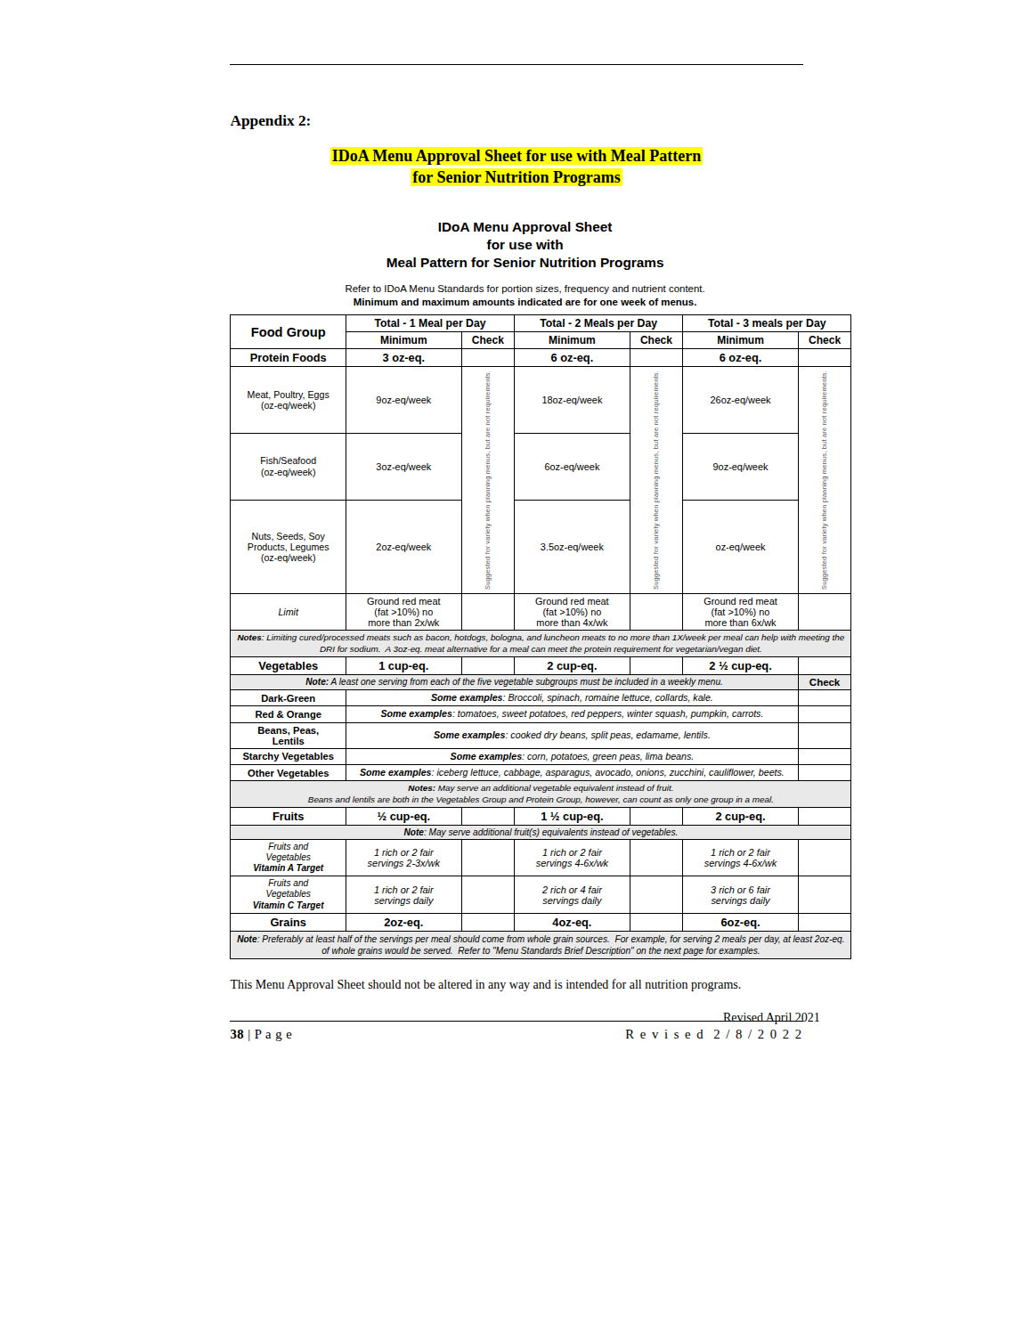Appendix 2:
IDoA Menu Approval Sheet for use with Meal Pattern
for Senior Nutrition Programs
IDoA Menu Approval Sheet
for use with
Meal Pattern for Senior Nutrition Programs
Refer to IDoA Menu Standards for portion sizes, frequency and nutrient content.
Minimum and maximum amounts indicated are for one week of menus.
| Food Group | Total - 1 Meal per Day | Total - 2 Meals per Day | Total - 3 meals per Day |
| Minimum | Check | Minimum | Check | Minimum | Check |
| Protein Foods | 3 oz-eq. | | 6 oz-eq. | | 6 oz-eq. | |
| Meat, Poultry, Eggs (oz-eq/week) | 9oz-eq/week | Suggested for variety when planning menus, but are not requirements. | 18oz-eq/week | Suggested for variety when planning menus, but are not requirements. | 26oz-eq/week | Suggested for variety when planning menus, but are not requirements. |
| Fish/Seafood (oz-eq/week) | 3oz-eq/week | 6oz-eq/week | 9oz-eq/week |
| Nuts, Seeds, Soy Products, Legumes (oz-eq/week) | 2oz-eq/week | 3.5oz-eq/week | oz-eq/week |
| Limit | Ground red meat (fat >10%) no more than 2x/wk | | Ground red meat (fat >10%) no more than 4x/wk | | Ground red meat (fat >10%) no more than 6x/wk | |
| Notes : Limiting cured/processed meats such as bacon, hotdogs, bologna, and luncheon meats to no more than 1X/week per meal can help with meeting the DRI for sodium. A 3oz-eq. meat alternative for a meal can meet the protein requirement for vegetarian/vegan diet. |
| Vegetables | 1 cup-eq. | | 2 cup-eq. | | 2 ½ cup-eq. | |
| Note: A least one serving from each of the five vegetable subgroups must be included in a weekly menu. | Check |
| Dark-Green | Some examples : Broccoli, spinach, romaine lettuce, collards, kale. | |
| Red & Orange | Some examples : tomatoes, sweet potatoes, red peppers, winter squash, pumpkin, carrots. | |
| Beans, Peas, Lentils | Some examples : cooked dry beans, split peas, edamame, lentils. | |
| Starchy Vegetables | Some examples : corn, potatoes, green peas, lima beans. | |
| Other Vegetables | Some examples : iceberg lettuce, cabbage, asparagus, avocado, onions, zucchini, cauliflower, beets. | |
| Notes: May serve an additional vegetable equivalent instead of fruit. Beans and lentils are both in the Vegetables Group and Protein Group, however, can count as only one group in a meal. |
| Fruits | ½ cup-eq. | | 1 ½ cup-eq. | | 2 cup-eq. | |
| Note : May serve additional fruit(s) equivalents instead of vegetables. |
| Fruits and Vegetables Vitamin A Target | 1 rich or 2 fair servings 2-3x/wk | | 1 rich or 2 fair servings 4-6x/wk | | 1 rich or 2 fair servings 4-6x/wk | |
| Fruits and Vegetables Vitamin C Target | 1 rich or 2 fair servings daily | | 2 rich or 4 fair servings daily | | 3 rich or 6 fair servings daily | |
| Grains | 2oz-eq. | | 4oz-eq. | | 6oz-eq. | |
| Note : Preferably at least half of the servings per meal should come from whole grain sources. For example, for serving 2 meals per day, at least 2oz-eq. of whole grains would be served. Refer to "Menu Standards Brief Description" on the next page for examples. |
This Menu Approval Sheet should not be altered in any way and is intended for all nutrition programs.
Revised April 2021
38 | P a g e
R e v i s e d 2 / 8 / 2 0 2 2